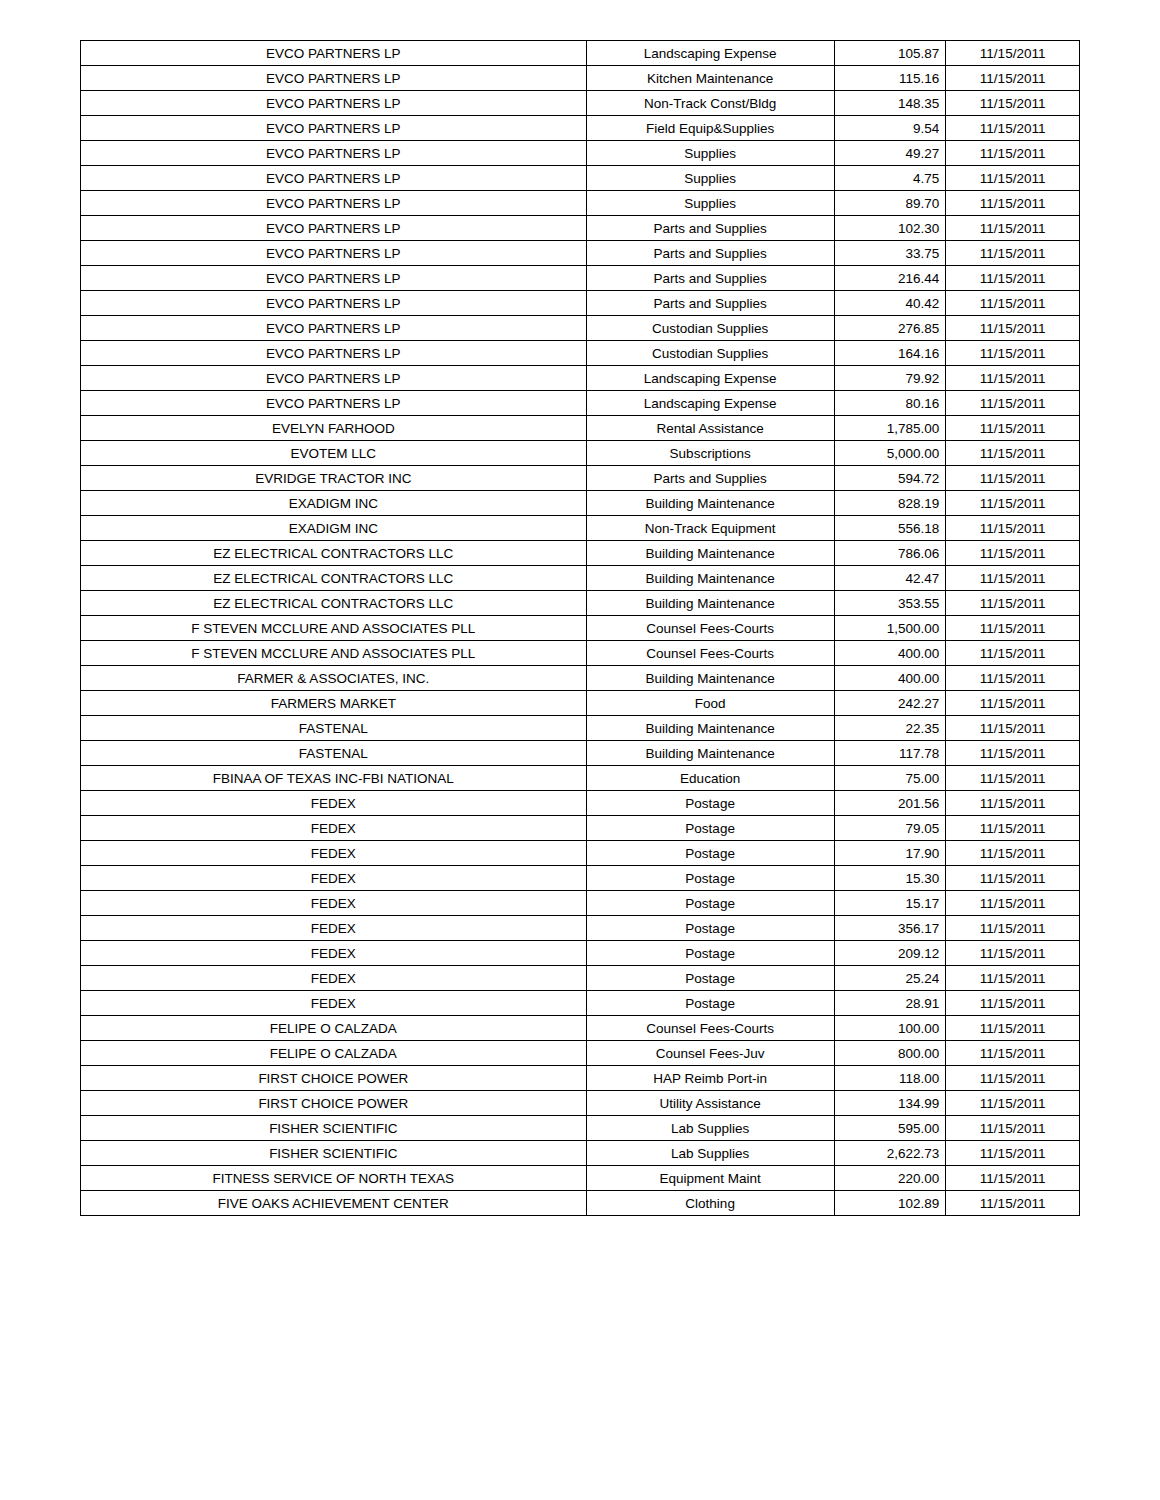| EVCO PARTNERS LP | Landscaping Expense | 105.87 | 11/15/2011 |
| EVCO PARTNERS LP | Kitchen Maintenance | 115.16 | 11/15/2011 |
| EVCO PARTNERS LP | Non-Track Const/Bldg | 148.35 | 11/15/2011 |
| EVCO PARTNERS LP | Field Equip&Supplies | 9.54 | 11/15/2011 |
| EVCO PARTNERS LP | Supplies | 49.27 | 11/15/2011 |
| EVCO PARTNERS LP | Supplies | 4.75 | 11/15/2011 |
| EVCO PARTNERS LP | Supplies | 89.70 | 11/15/2011 |
| EVCO PARTNERS LP | Parts and Supplies | 102.30 | 11/15/2011 |
| EVCO PARTNERS LP | Parts and Supplies | 33.75 | 11/15/2011 |
| EVCO PARTNERS LP | Parts and Supplies | 216.44 | 11/15/2011 |
| EVCO PARTNERS LP | Parts and Supplies | 40.42 | 11/15/2011 |
| EVCO PARTNERS LP | Custodian Supplies | 276.85 | 11/15/2011 |
| EVCO PARTNERS LP | Custodian Supplies | 164.16 | 11/15/2011 |
| EVCO PARTNERS LP | Landscaping Expense | 79.92 | 11/15/2011 |
| EVCO PARTNERS LP | Landscaping Expense | 80.16 | 11/15/2011 |
| EVELYN FARHOOD | Rental Assistance | 1,785.00 | 11/15/2011 |
| EVOTEM LLC | Subscriptions | 5,000.00 | 11/15/2011 |
| EVRIDGE TRACTOR INC | Parts and Supplies | 594.72 | 11/15/2011 |
| EXADIGM INC | Building Maintenance | 828.19 | 11/15/2011 |
| EXADIGM INC | Non-Track Equipment | 556.18 | 11/15/2011 |
| EZ ELECTRICAL CONTRACTORS LLC | Building Maintenance | 786.06 | 11/15/2011 |
| EZ ELECTRICAL CONTRACTORS LLC | Building Maintenance | 42.47 | 11/15/2011 |
| EZ ELECTRICAL CONTRACTORS LLC | Building Maintenance | 353.55 | 11/15/2011 |
| F STEVEN MCCLURE AND ASSOCIATES PLL | Counsel Fees-Courts | 1,500.00 | 11/15/2011 |
| F STEVEN MCCLURE AND ASSOCIATES PLL | Counsel Fees-Courts | 400.00 | 11/15/2011 |
| FARMER & ASSOCIATES, INC. | Building Maintenance | 400.00 | 11/15/2011 |
| FARMERS MARKET | Food | 242.27 | 11/15/2011 |
| FASTENAL | Building Maintenance | 22.35 | 11/15/2011 |
| FASTENAL | Building Maintenance | 117.78 | 11/15/2011 |
| FBINAA OF TEXAS INC-FBI NATIONAL | Education | 75.00 | 11/15/2011 |
| FEDEX | Postage | 201.56 | 11/15/2011 |
| FEDEX | Postage | 79.05 | 11/15/2011 |
| FEDEX | Postage | 17.90 | 11/15/2011 |
| FEDEX | Postage | 15.30 | 11/15/2011 |
| FEDEX | Postage | 15.17 | 11/15/2011 |
| FEDEX | Postage | 356.17 | 11/15/2011 |
| FEDEX | Postage | 209.12 | 11/15/2011 |
| FEDEX | Postage | 25.24 | 11/15/2011 |
| FEDEX | Postage | 28.91 | 11/15/2011 |
| FELIPE O CALZADA | Counsel Fees-Courts | 100.00 | 11/15/2011 |
| FELIPE O CALZADA | Counsel Fees-Juv | 800.00 | 11/15/2011 |
| FIRST CHOICE POWER | HAP Reimb Port-in | 118.00 | 11/15/2011 |
| FIRST CHOICE POWER | Utility Assistance | 134.99 | 11/15/2011 |
| FISHER SCIENTIFIC | Lab Supplies | 595.00 | 11/15/2011 |
| FISHER SCIENTIFIC | Lab Supplies | 2,622.73 | 11/15/2011 |
| FITNESS SERVICE OF NORTH TEXAS | Equipment Maint | 220.00 | 11/15/2011 |
| FIVE OAKS ACHIEVEMENT CENTER | Clothing | 102.89 | 11/15/2011 |